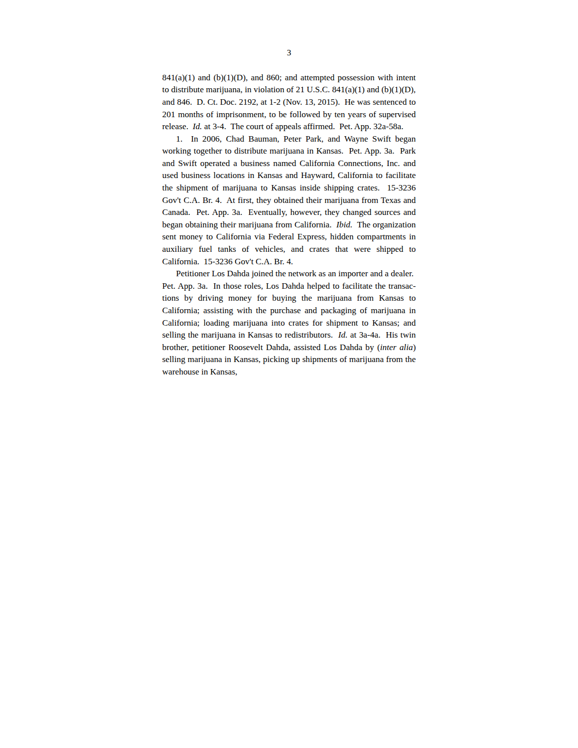3
841(a)(1) and (b)(1)(D), and 860; and attempted possession with intent to distribute marijuana, in violation of 21 U.S.C. 841(a)(1) and (b)(1)(D), and 846. D. Ct. Doc. 2192, at 1-2 (Nov. 13, 2015). He was sentenced to 201 months of imprisonment, to be followed by ten years of supervised release. Id. at 3-4. The court of appeals affirmed. Pet. App. 32a-58a.
1. In 2006, Chad Bauman, Peter Park, and Wayne Swift began working together to distribute marijuana in Kansas. Pet. App. 3a. Park and Swift operated a business named California Connections, Inc. and used business locations in Kansas and Hayward, California to facilitate the shipment of marijuana to Kansas inside shipping crates. 15-3236 Gov't C.A. Br. 4. At first, they obtained their marijuana from Texas and Canada. Pet. App. 3a. Eventually, however, they changed sources and began obtaining their marijuana from California. Ibid. The organization sent money to California via Federal Express, hidden compartments in auxiliary fuel tanks of vehicles, and crates that were shipped to California. 15-3236 Gov't C.A. Br. 4.
Petitioner Los Dahda joined the network as an importer and a dealer. Pet. App. 3a. In those roles, Los Dahda helped to facilitate the transactions by driving money for buying the marijuana from Kansas to California; assisting with the purchase and packaging of marijuana in California; loading marijuana into crates for shipment to Kansas; and selling the marijuana in Kansas to redistributors. Id. at 3a-4a. His twin brother, petitioner Roosevelt Dahda, assisted Los Dahda by (inter alia) selling marijuana in Kansas, picking up shipments of marijuana from the warehouse in Kansas,